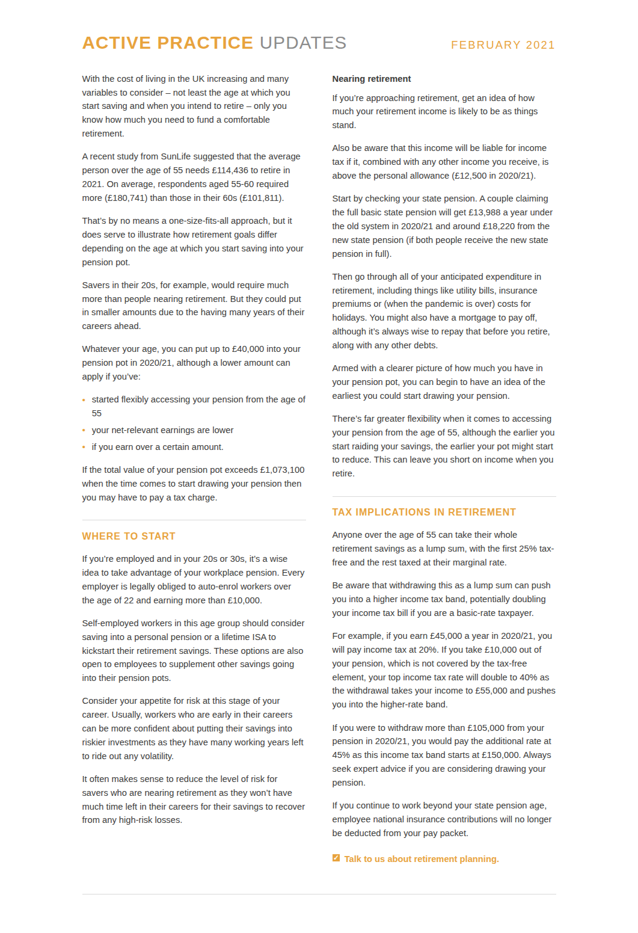Active Practice Updates
February 2021
With the cost of living in the UK increasing and many variables to consider – not least the age at which you start saving and when you intend to retire – only you know how much you need to fund a comfortable retirement.
A recent study from SunLife suggested that the average person over the age of 55 needs £114,436 to retire in 2021. On average, respondents aged 55-60 required more (£180,741) than those in their 60s (£101,811).
That’s by no means a one-size-fits-all approach, but it does serve to illustrate how retirement goals differ depending on the age at which you start saving into your pension pot.
Savers in their 20s, for example, would require much more than people nearing retirement. But they could put in smaller amounts due to the having many years of their careers ahead.
Whatever your age, you can put up to £40,000 into your pension pot in 2020/21, although a lower amount can apply if you’ve:
started flexibly accessing your pension from the age of 55
your net-relevant earnings are lower
if you earn over a certain amount.
If the total value of your pension pot exceeds £1,073,100 when the time comes to start drawing your pension then you may have to pay a tax charge.
Where to start
If you’re employed and in your 20s or 30s, it’s a wise idea to take advantage of your workplace pension. Every employer is legally obliged to auto-enrol workers over the age of 22 and earning more than £10,000.
Self-employed workers in this age group should consider saving into a personal pension or a lifetime ISA to kickstart their retirement savings. These options are also open to employees to supplement other savings going into their pension pots.
Consider your appetite for risk at this stage of your career. Usually, workers who are early in their careers can be more confident about putting their savings into riskier investments as they have many working years left to ride out any volatility.
It often makes sense to reduce the level of risk for savers who are nearing retirement as they won’t have much time left in their careers for their savings to recover from any high-risk losses.
Nearing retirement
If you’re approaching retirement, get an idea of how much your retirement income is likely to be as things stand.
Also be aware that this income will be liable for income tax if it, combined with any other income you receive, is above the personal allowance (£12,500 in 2020/21).
Start by checking your state pension. A couple claiming the full basic state pension will get £13,988 a year under the old system in 2020/21 and around £18,220 from the new state pension (if both people receive the new state pension in full).
Then go through all of your anticipated expenditure in retirement, including things like utility bills, insurance premiums or (when the pandemic is over) costs for holidays. You might also have a mortgage to pay off, although it’s always wise to repay that before you retire, along with any other debts.
Armed with a clearer picture of how much you have in your pension pot, you can begin to have an idea of the earliest you could start drawing your pension.
There’s far greater flexibility when it comes to accessing your pension from the age of 55, although the earlier you start raiding your savings, the earlier your pot might start to reduce. This can leave you short on income when you retire.
Tax implications in retirement
Anyone over the age of 55 can take their whole retirement savings as a lump sum, with the first 25% tax-free and the rest taxed at their marginal rate.
Be aware that withdrawing this as a lump sum can push you into a higher income tax band, potentially doubling your income tax bill if you are a basic-rate taxpayer.
For example, if you earn £45,000 a year in 2020/21, you will pay income tax at 20%. If you take £10,000 out of your pension, which is not covered by the tax-free element, your top income tax rate will double to 40% as the withdrawal takes your income to £55,000 and pushes you into the higher-rate band.
If you were to withdraw more than £105,000 from your pension in 2020/21, you would pay the additional rate at 45% as this income tax band starts at £150,000. Always seek expert advice if you are considering drawing your pension.
If you continue to work beyond your state pension age, employee national insurance contributions will no longer be deducted from your pay packet.
✓ Talk to us about retirement planning.